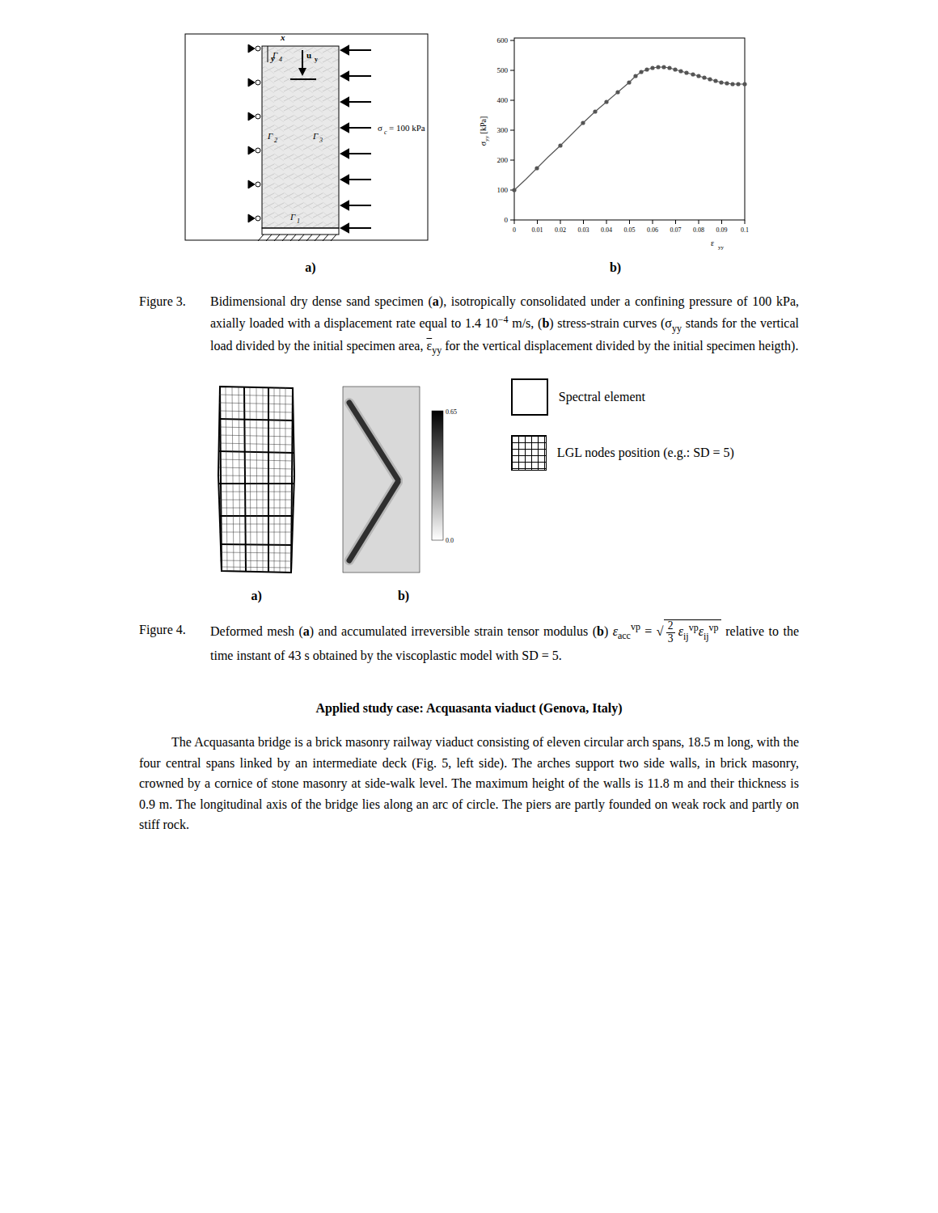x y u y Γ4 Γ2 Γ3 Γ1 σ c = 100 kPa
a)
0 100 200 300 400 500 600 0 0.01 0.02 0.03 0.04 0.05 0.06 0.07 0.08 0.09 0.1 σyy [kPa] ε yy
b)
Figure 3. Bidimensional dry dense sand specimen (a), isotropically consolidated under a confining pressure of 100 kPa, axially loaded with a displacement rate equal to 1.4 10−4 m/s, (b) stress-strain curves (σyy stands for the vertical load divided by the initial specimen area, εyy for the vertical displacement divided by the initial specimen heigth).
a)
0.65 0.0
b)
Spectral element
LGL nodes position (e.g.: SD = 5)
Figure 4. Deformed mesh (a) and accumulated irreversible strain tensor modulus (b) εacc vp = √23 εij vp εij vp relative to the time instant of 43 s obtained by the viscoplastic model with SD = 5.
Applied study case: Acquasanta viaduct (Genova, Italy)
The Acquasanta bridge is a brick masonry railway viaduct consisting of eleven circular arch spans, 18.5 m long, with the four central spans linked by an intermediate deck (Fig. 5, left side). The arches support two side walls, in brick masonry, crowned by a cornice of stone masonry at side-walk level. The maximum height of the walls is 11.8 m and their thickness is 0.9 m. The longitudinal axis of the bridge lies along an arc of circle. The piers are partly founded on weak rock and partly on stiff rock.